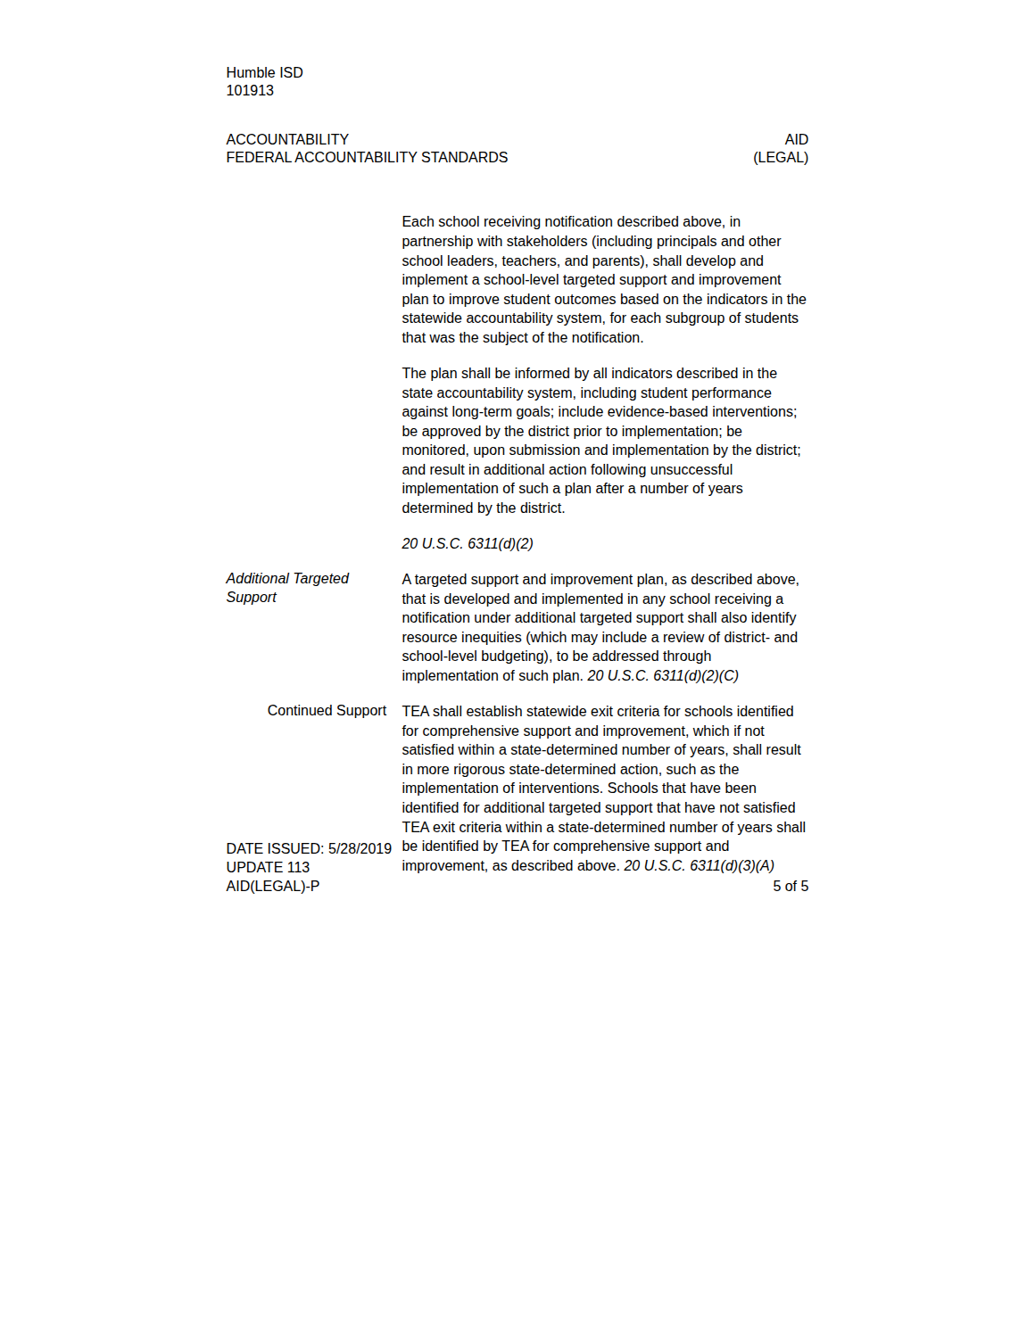Humble ISD
101913
ACCOUNTABILITY
FEDERAL ACCOUNTABILITY STANDARDS
AID
(LEGAL)
Each school receiving notification described above, in partnership with stakeholders (including principals and other school leaders, teachers, and parents), shall develop and implement a school-level targeted support and improvement plan to improve student outcomes based on the indicators in the statewide accountability system, for each subgroup of students that was the subject of the notification.
The plan shall be informed by all indicators described in the state accountability system, including student performance against long-term goals; include evidence-based interventions; be approved by the district prior to implementation; be monitored, upon submission and implementation by the district; and result in additional action following unsuccessful implementation of such a plan after a number of years determined by the district.
20 U.S.C. 6311(d)(2)
Additional Targeted Support
A targeted support and improvement plan, as described above, that is developed and implemented in any school receiving a notification under additional targeted support shall also identify resource inequities (which may include a review of district- and school-level budgeting), to be addressed through implementation of such plan. 20 U.S.C. 6311(d)(2)(C)
Continued Support
TEA shall establish statewide exit criteria for schools identified for comprehensive support and improvement, which if not satisfied within a state-determined number of years, shall result in more rigorous state-determined action, such as the implementation of interventions. Schools that have been identified for additional targeted support that have not satisfied TEA exit criteria within a state-determined number of years shall be identified by TEA for comprehensive support and improvement, as described above. 20 U.S.C. 6311(d)(3)(A)
DATE ISSUED: 5/28/2019
UPDATE 113
AID(LEGAL)-P
5 of 5